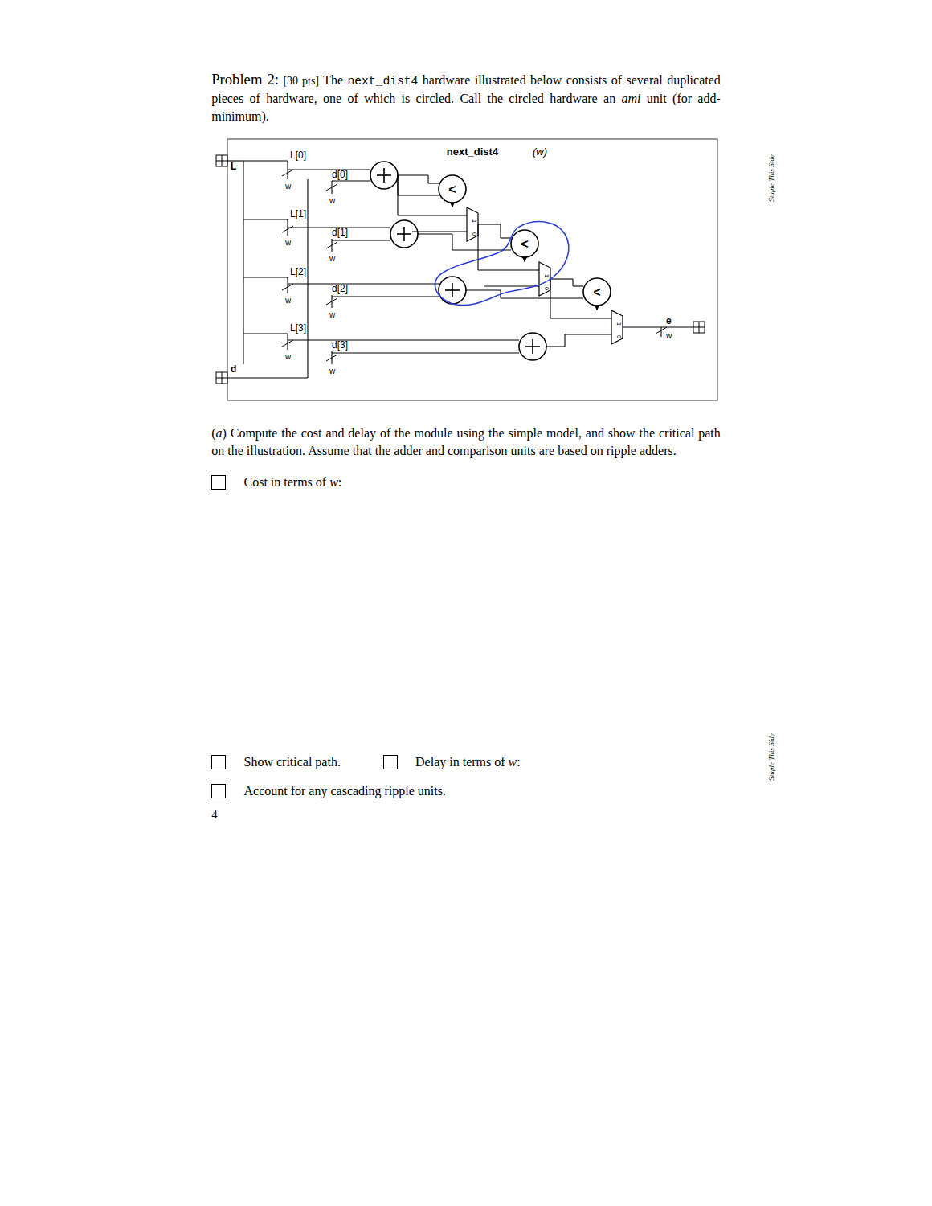Staple This Side
Staple This Side
Problem 2: [30 pts] The next_dist4 hardware illustrated below consists of several duplicated pieces of hardware, one of which is circled. Call the circled hardware an ami unit (for add-minimum).
next_dist4 (w) L d L[0] w d[0] w < 1 0 L[1] w d[1] w < 1 0 L[2] w d[2] w < 1 0 L[3] w d[3] w e w
(a) Compute the cost and delay of the module using the simple model, and show the critical path on the illustration. Assume that the adder and comparison units are based on ripple adders.
Cost in terms of w:
Show critical path.
Delay in terms of w:
Account for any cascading ripple units.
4